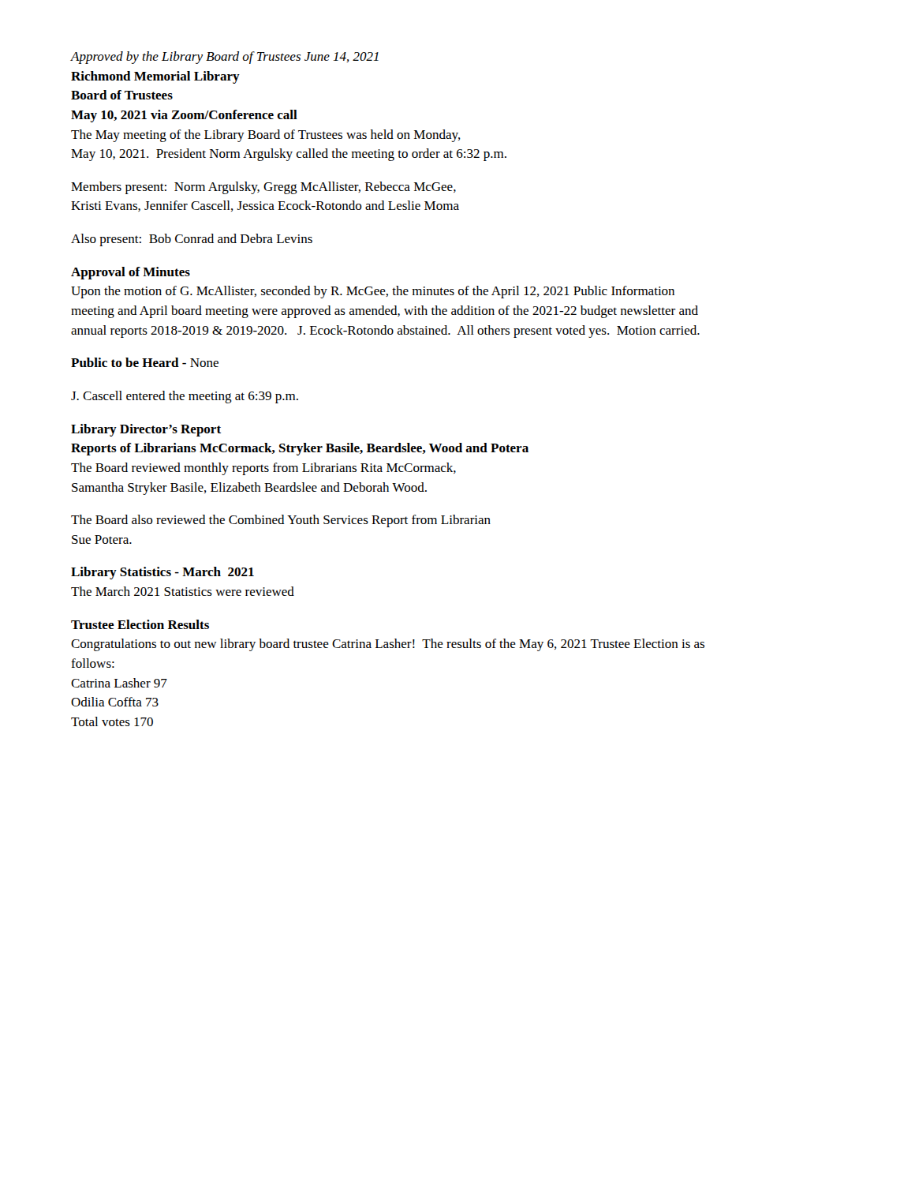Approved by the Library Board of Trustees June 14, 2021
Richmond Memorial Library
Board of Trustees
May 10, 2021 via Zoom/Conference call
The May meeting of the Library Board of Trustees was held on Monday,
May 10, 2021. President Norm Argulsky called the meeting to order at 6:32 p.m.
Members present: Norm Argulsky, Gregg McAllister, Rebecca McGee,
Kristi Evans, Jennifer Cascell, Jessica Ecock-Rotondo and Leslie Moma
Also present: Bob Conrad and Debra Levins
Approval of Minutes
Upon the motion of G. McAllister, seconded by R. McGee, the minutes of the April 12, 2021 Public Information meeting and April board meeting were approved as amended, with the addition of the 2021-22 budget newsletter and annual reports 2018-2019 & 2019-2020. J. Ecock-Rotondo abstained. All others present voted yes. Motion carried.
Public to be Heard - None
J. Cascell entered the meeting at 6:39 p.m.
Library Director’s Report
Reports of Librarians McCormack, Stryker Basile, Beardslee, Wood and Potera
The Board reviewed monthly reports from Librarians Rita McCormack,
Samantha Stryker Basile, Elizabeth Beardslee and Deborah Wood.
The Board also reviewed the Combined Youth Services Report from Librarian
Sue Potera.
Library Statistics - March 2021
The March 2021 Statistics were reviewed
Trustee Election Results
Congratulations to out new library board trustee Catrina Lasher! The results of the May 6, 2021 Trustee Election is as follows:
Catrina Lasher 97
Odilia Coffta 73
Total votes 170